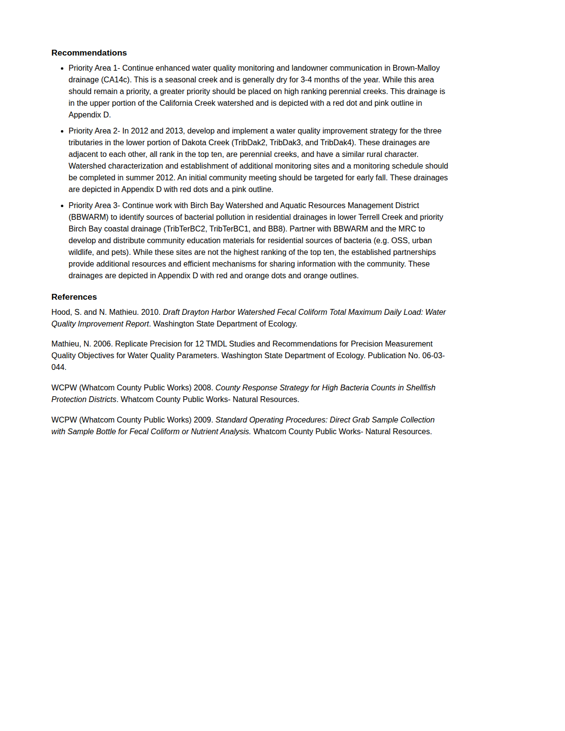Recommendations
Priority Area 1- Continue enhanced water quality monitoring and landowner communication in Brown-Malloy drainage (CA14c). This is a seasonal creek and is generally dry for 3-4 months of the year. While this area should remain a priority, a greater priority should be placed on high ranking perennial creeks. This drainage is in the upper portion of the California Creek watershed and is depicted with a red dot and pink outline in Appendix D.
Priority Area 2- In 2012 and 2013, develop and implement a water quality improvement strategy for the three tributaries in the lower portion of Dakota Creek (TribDak2, TribDak3, and TribDak4). These drainages are adjacent to each other, all rank in the top ten, are perennial creeks, and have a similar rural character. Watershed characterization and establishment of additional monitoring sites and a monitoring schedule should be completed in summer 2012. An initial community meeting should be targeted for early fall. These drainages are depicted in Appendix D with red dots and a pink outline.
Priority Area 3- Continue work with Birch Bay Watershed and Aquatic Resources Management District (BBWARM) to identify sources of bacterial pollution in residential drainages in lower Terrell Creek and priority Birch Bay coastal drainage (TribTerBC2, TribTerBC1, and BB8). Partner with BBWARM and the MRC to develop and distribute community education materials for residential sources of bacteria (e.g. OSS, urban wildlife, and pets). While these sites are not the highest ranking of the top ten, the established partnerships provide additional resources and efficient mechanisms for sharing information with the community. These drainages are depicted in Appendix D with red and orange dots and orange outlines.
References
Hood, S. and N. Mathieu. 2010. Draft Drayton Harbor Watershed Fecal Coliform Total Maximum Daily Load: Water Quality Improvement Report. Washington State Department of Ecology.
Mathieu, N. 2006. Replicate Precision for 12 TMDL Studies and Recommendations for Precision Measurement Quality Objectives for Water Quality Parameters. Washington State Department of Ecology. Publication No. 06-03-044.
WCPW (Whatcom County Public Works) 2008. County Response Strategy for High Bacteria Counts in Shellfish Protection Districts. Whatcom County Public Works- Natural Resources.
WCPW (Whatcom County Public Works) 2009. Standard Operating Procedures: Direct Grab Sample Collection with Sample Bottle for Fecal Coliform or Nutrient Analysis. Whatcom County Public Works- Natural Resources.